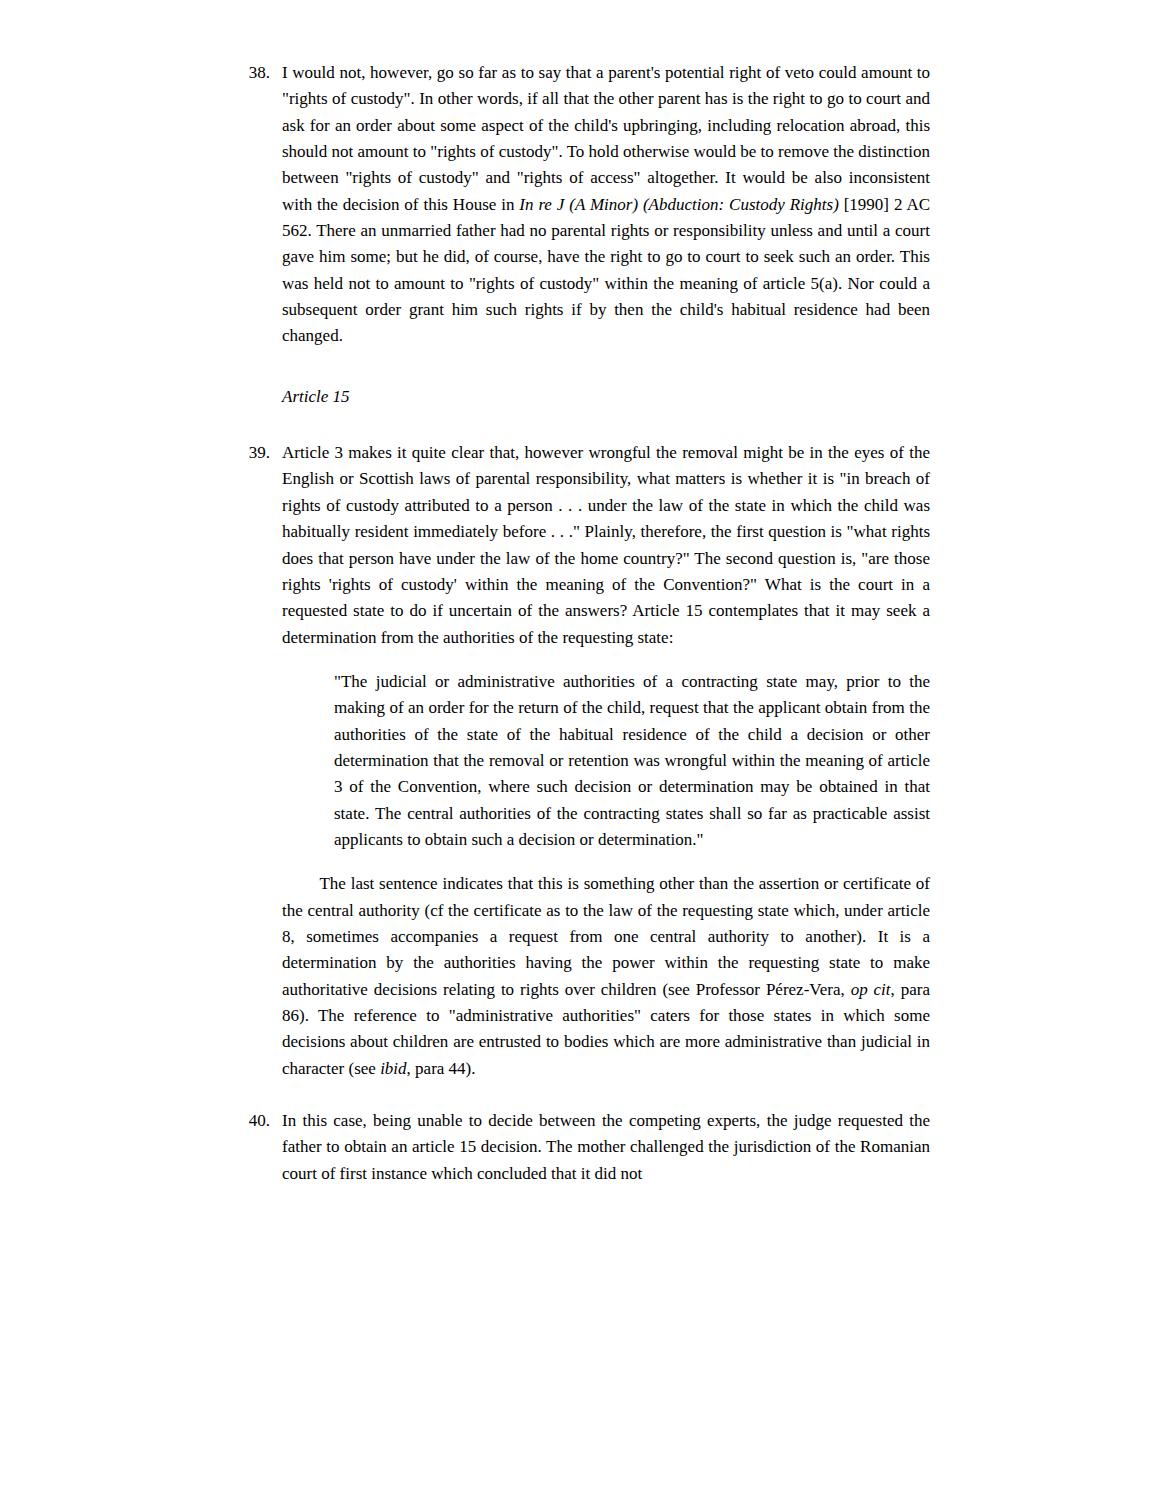38. I would not, however, go so far as to say that a parent's potential right of veto could amount to "rights of custody". In other words, if all that the other parent has is the right to go to court and ask for an order about some aspect of the child's upbringing, including relocation abroad, this should not amount to "rights of custody". To hold otherwise would be to remove the distinction between "rights of custody" and "rights of access" altogether. It would be also inconsistent with the decision of this House in In re J (A Minor) (Abduction: Custody Rights) [1990] 2 AC 562. There an unmarried father had no parental rights or responsibility unless and until a court gave him some; but he did, of course, have the right to go to court to seek such an order. This was held not to amount to "rights of custody" within the meaning of article 5(a). Nor could a subsequent order grant him such rights if by then the child's habitual residence had been changed.
Article 15
39. Article 3 makes it quite clear that, however wrongful the removal might be in the eyes of the English or Scottish laws of parental responsibility, what matters is whether it is "in breach of rights of custody attributed to a person . . . under the law of the state in which the child was habitually resident immediately before . . ." Plainly, therefore, the first question is "what rights does that person have under the law of the home country?" The second question is, "are those rights 'rights of custody' within the meaning of the Convention?" What is the court in a requested state to do if uncertain of the answers? Article 15 contemplates that it may seek a determination from the authorities of the requesting state:
"The judicial or administrative authorities of a contracting state may, prior to the making of an order for the return of the child, request that the applicant obtain from the authorities of the state of the habitual residence of the child a decision or other determination that the removal or retention was wrongful within the meaning of article 3 of the Convention, where such decision or determination may be obtained in that state. The central authorities of the contracting states shall so far as practicable assist applicants to obtain such a decision or determination."
The last sentence indicates that this is something other than the assertion or certificate of the central authority (cf the certificate as to the law of the requesting state which, under article 8, sometimes accompanies a request from one central authority to another). It is a determination by the authorities having the power within the requesting state to make authoritative decisions relating to rights over children (see Professor Pérez-Vera, op cit, para 86). The reference to "administrative authorities" caters for those states in which some decisions about children are entrusted to bodies which are more administrative than judicial in character (see ibid, para 44).
40. In this case, being unable to decide between the competing experts, the judge requested the father to obtain an article 15 decision. The mother challenged the jurisdiction of the Romanian court of first instance which concluded that it did not